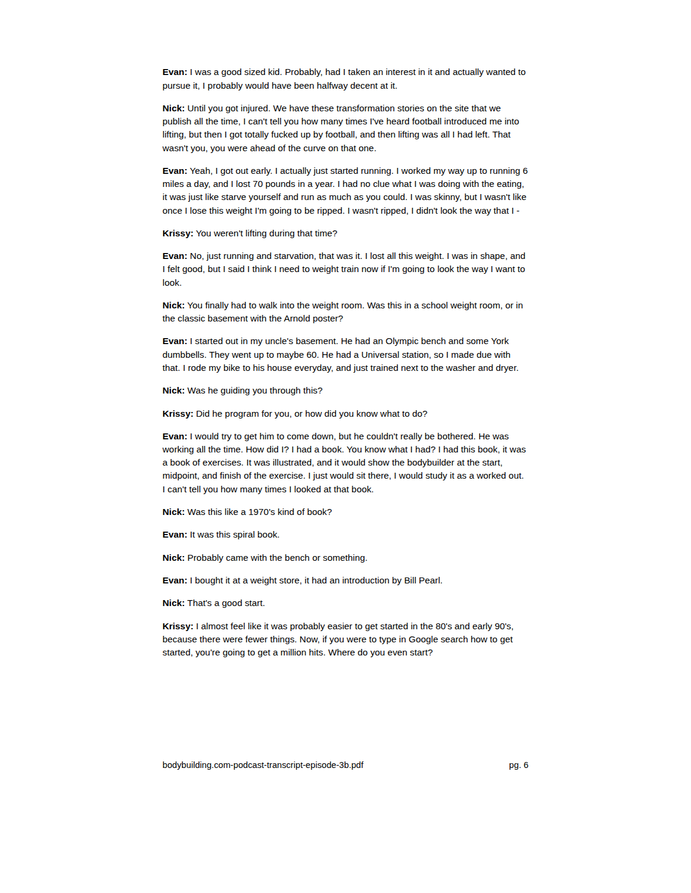Evan: I was a good sized kid. Probably, had I taken an interest in it and actually wanted to pursue it, I probably would have been halfway decent at it.
Nick: Until you got injured. We have these transformation stories on the site that we publish all the time, I can't tell you how many times I've heard football introduced me into lifting, but then I got totally fucked up by football, and then lifting was all I had left. That wasn't you, you were ahead of the curve on that one.
Evan: Yeah, I got out early. I actually just started running. I worked my way up to running 6 miles a day, and I lost 70 pounds in a year. I had no clue what I was doing with the eating, it was just like starve yourself and run as much as you could. I was skinny, but I wasn't like once I lose this weight I'm going to be ripped. I wasn't ripped, I didn't look the way that I -
Krissy: You weren't lifting during that time?
Evan: No, just running and starvation, that was it. I lost all this weight. I was in shape, and I felt good, but I said I think I need to weight train now if I'm going to look the way I want to look.
Nick: You finally had to walk into the weight room. Was this in a school weight room, or in the classic basement with the Arnold poster?
Evan: I started out in my uncle's basement. He had an Olympic bench and some York dumbbells. They went up to maybe 60. He had a Universal station, so I made due with that. I rode my bike to his house everyday, and just trained next to the washer and dryer.
Nick: Was he guiding you through this?
Krissy: Did he program for you, or how did you know what to do?
Evan: I would try to get him to come down, but he couldn't really be bothered. He was working all the time. How did I? I had a book. You know what I had? I had this book, it was a book of exercises. It was illustrated, and it would show the bodybuilder at the start, midpoint, and finish of the exercise. I just would sit there, I would study it as a worked out. I can't tell you how many times I looked at that book.
Nick: Was this like a 1970's kind of book?
Evan: It was this spiral book.
Nick: Probably came with the bench or something.
Evan: I bought it at a weight store, it had an introduction by Bill Pearl.
Nick: That's a good start.
Krissy: I almost feel like it was probably easier to get started in the 80's and early 90's, because there were fewer things. Now, if you were to type in Google search how to get started, you're going to get a million hits. Where do you even start?
bodybuilding.com-podcast-transcript-episode-3b.pdf pg. 6